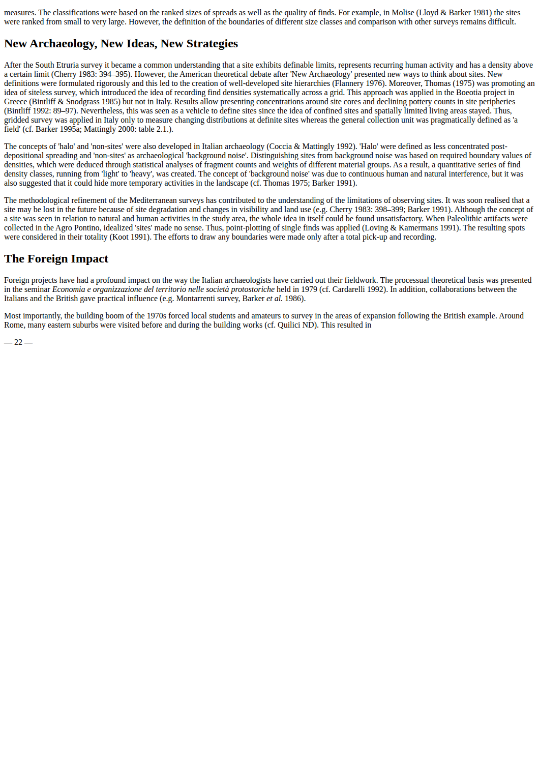measures. The classifications were based on the ranked sizes of spreads as well as the quality of finds. For example, in Molise (Lloyd & Barker 1981) the sites were ranked from small to very large. However, the definition of the boundaries of different size classes and comparison with other surveys remains difficult.
New Archaeology, New Ideas, New Strategies
After the South Etruria survey it became a common understanding that a site exhibits definable limits, represents recurring human activity and has a density above a certain limit (Cherry 1983: 394–395). However, the American theoretical debate after 'New Archaeology' presented new ways to think about sites. New definitions were formulated rigorously and this led to the creation of well-developed site hierarchies (Flannery 1976). Moreover, Thomas (1975) was promoting an idea of siteless survey, which introduced the idea of recording find densities systematically across a grid. This approach was applied in the Boeotia project in Greece (Bintliff & Snodgrass 1985) but not in Italy. Results allow presenting concentrations around site cores and declining pottery counts in site peripheries (Bintliff 1992: 89–97). Nevertheless, this was seen as a vehicle to define sites since the idea of confined sites and spatially limited living areas stayed. Thus, gridded survey was applied in Italy only to measure changing distributions at definite sites whereas the general collection unit was pragmatically defined as 'a field' (cf. Barker 1995a; Mattingly 2000: table 2.1.).
The concepts of 'halo' and 'non-sites' were also developed in Italian archaeology (Coccia & Mattingly 1992). 'Halo' were defined as less concentrated post-depositional spreading and 'non-sites' as archaeological 'background noise'. Distinguishing sites from background noise was based on required boundary values of densities, which were deduced through statistical analyses of fragment counts and weights of different material groups. As a result, a quantitative series of find density classes, running from 'light' to 'heavy', was created. The concept of 'background noise' was due to continuous human and natural interference, but it was also suggested that it could hide more temporary activities in the landscape (cf. Thomas 1975; Barker 1991).
The methodological refinement of the Mediterranean surveys has contributed to the understanding of the limitations of observing sites. It was soon realised that a site may be lost in the future because of site degradation and changes in visibility and land use (e.g. Cherry 1983: 398–399; Barker 1991). Although the concept of a site was seen in relation to natural and human activities in the study area, the whole idea in itself could be found unsatisfactory. When Paleolithic artifacts were collected in the Agro Pontino, idealized 'sites' made no sense. Thus, point-plotting of single finds was applied (Loving & Kamermans 1991). The resulting spots were considered in their totality (Koot 1991). The efforts to draw any boundaries were made only after a total pick-up and recording.
The Foreign Impact
Foreign projects have had a profound impact on the way the Italian archaeologists have carried out their fieldwork. The processual theoretical basis was presented in the seminar Economia e organizzazione del territorio nelle società protostoriche held in 1979 (cf. Cardarelli 1992). In addition, collaborations between the Italians and the British gave practical influence (e.g. Montarrenti survey, Barker et al. 1986).
Most importantly, the building boom of the 1970s forced local students and amateurs to survey in the areas of expansion following the British example. Around Rome, many eastern suburbs were visited before and during the building works (cf. Quilici ND). This resulted in
— 22 —